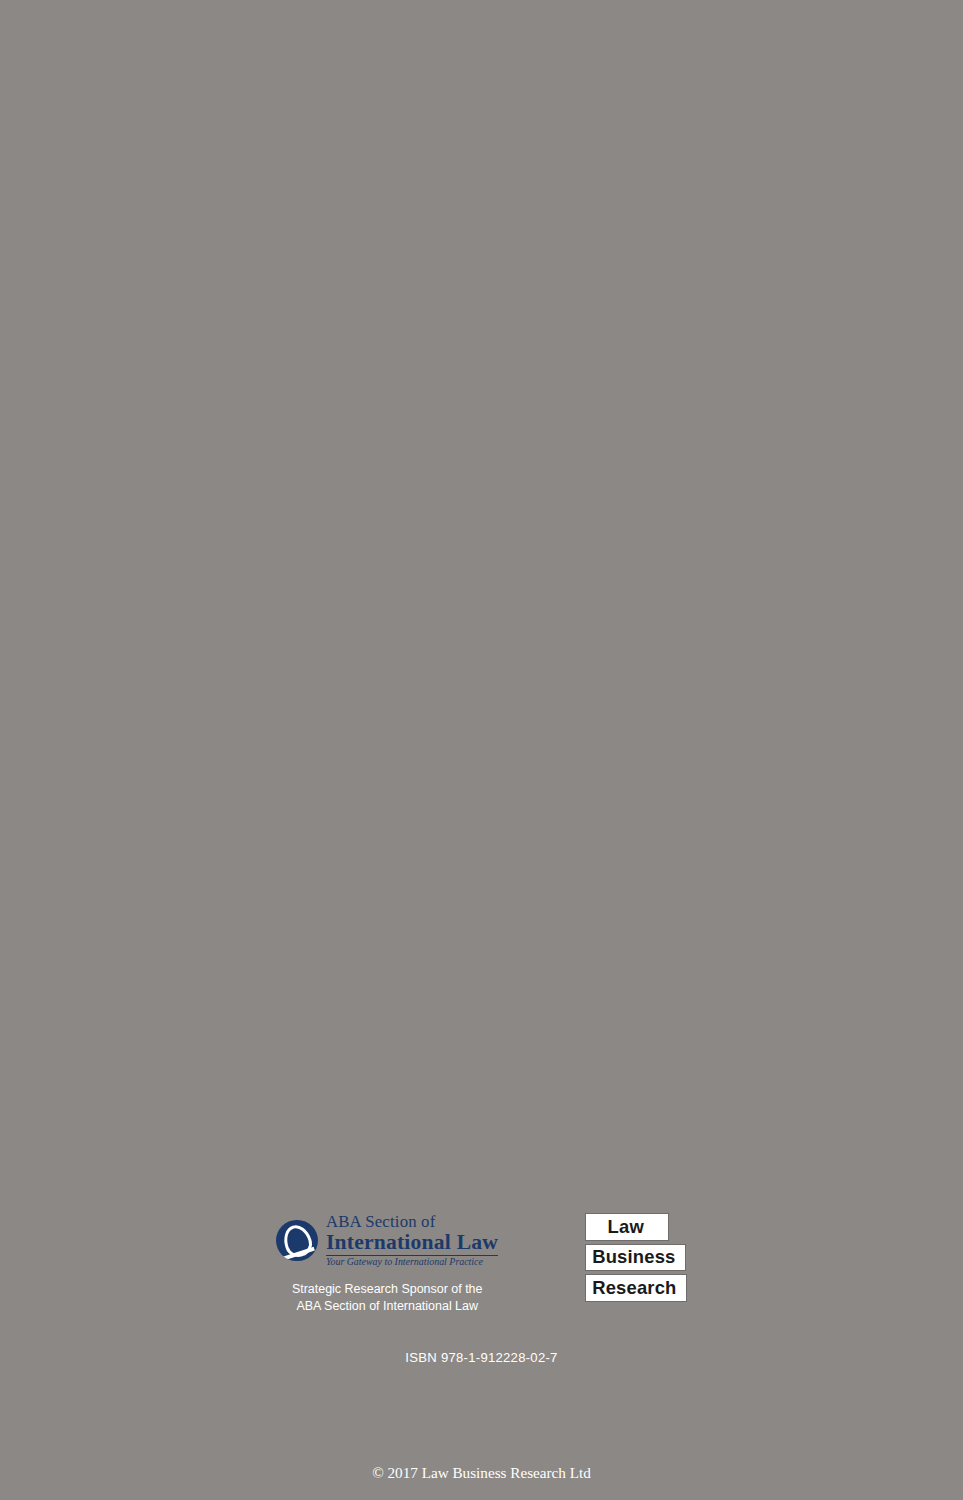ABA Section of
International Law
Your Gateway to International Practice
Strategic Research Sponsor of the
ABA Section of International Law
Law Business Research
ISBN 978-1-912228-02-7
© 2017 Law Business Research Ltd